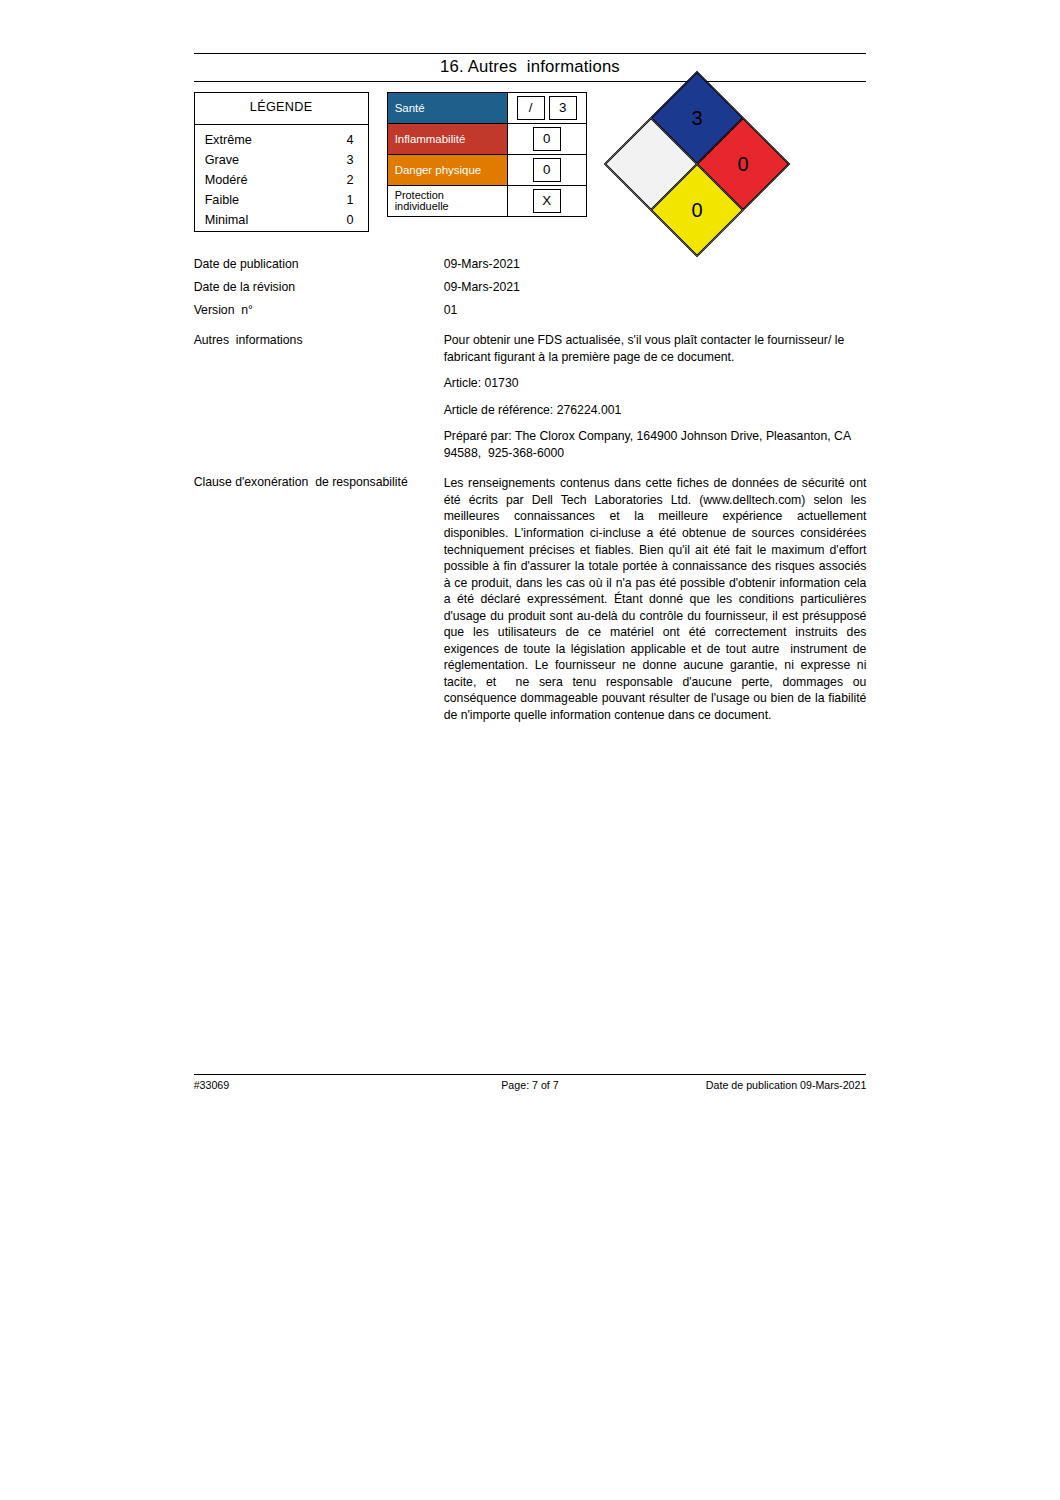16. Autres informations
LÉGENDE
| Extrême | 4 |
| Grave | 3 |
| Modéré | 2 |
| Faible | 1 |
| Minimal | 0 |
Santé
/
3
Inflammabilité
0
Danger physique
0
Protection
individuelle
X
3
0
0
Date de publication
09-Mars-2021
Date de la révision
09-Mars-2021
Version n°
01
Autres informations
Pour obtenir une FDS actualisée, s'il vous plaît contacter le fournisseur/ le fabricant figurant à la première page de ce document.
Article: 01730
Article de référence: 276224.001
Préparé par: The Clorox Company, 164900 Johnson Drive, Pleasanton, CA 94588, 925-368-6000
Clause d'exonération de responsabilité
Les renseignements contenus dans cette fiches de données de sécurité ont été écrits par Dell Tech Laboratories Ltd. (www.delltech.com) selon les meilleures connaissances et la meilleure expérience actuellement disponibles. L'information ci-incluse a été obtenue de sources considérées techniquement précises et fiables. Bien qu'il ait été fait le maximum d'effort possible à fin d'assurer la totale portée à connaissance des risques associés à ce produit, dans les cas où il n'a pas été possible d'obtenir information cela a été déclaré expressément. Étant donné que les conditions particulières d'usage du produit sont au-delà du contrôle du fournisseur, il est présupposé que les utilisateurs de ce matériel ont été correctement instruits des exigences de toute la législation applicable et de tout autre instrument de réglementation. Le fournisseur ne donne aucune garantie, ni expresse ni tacite, et ne sera tenu responsable d'aucune perte, dommages ou conséquence dommageable pouvant résulter de l'usage ou bien de la fiabilité de n'importe quelle information contenue dans ce document.
#33069
Page: 7 of 7
Date de publication 09-Mars-2021